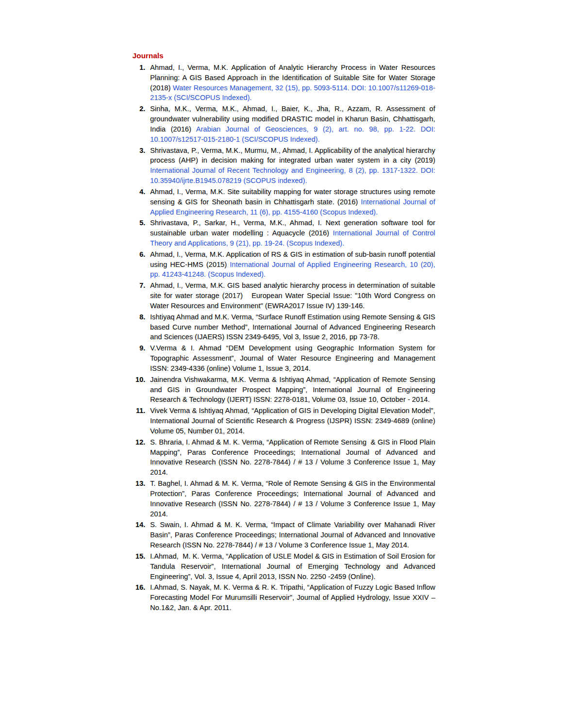Journals
Ahmad, I., Verma, M.K. Application of Analytic Hierarchy Process in Water Resources Planning: A GIS Based Approach in the Identification of Suitable Site for Water Storage (2018) Water Resources Management, 32 (15), pp. 5093-5114. DOI: 10.1007/s11269-018-2135-x (SCI/SCOPUS Indexed).
Sinha, M.K., Verma, M.K., Ahmad, I., Baier, K., Jha, R., Azzam, R. Assessment of groundwater vulnerability using modified DRASTIC model in Kharun Basin, Chhattisgarh, India (2016) Arabian Journal of Geosciences, 9 (2), art. no. 98, pp. 1-22. DOI: 10.1007/s12517-015-2180-1 (SCI/SCOPUS Indexed).
Shrivastava, P., Verma, M.K., Murmu, M., Ahmad, I. Applicability of the analytical hierarchy process (AHP) in decision making for integrated urban water system in a city (2019) International Journal of Recent Technology and Engineering, 8 (2), pp. 1317-1322. DOI: 10.35940/ijrte.B1945.078219 (SCOPUS indexed).
Ahmad, I., Verma, M.K. Site suitability mapping for water storage structures using remote sensing & GIS for Sheonath basin in Chhattisgarh state. (2016) International Journal of Applied Engineering Research, 11 (6), pp. 4155-4160 (Scopus Indexed).
Shrivastava, P., Sarkar, H., Verma, M.K., Ahmad, I. Next generation software tool for sustainable urban water modelling : Aquacycle (2016) International Journal of Control Theory and Applications, 9 (21), pp. 19-24. (Scopus Indexed).
Ahmad, I., Verma, M.K. Application of RS & GIS in estimation of sub-basin runoff potential using HEC-HMS (2015) International Journal of Applied Engineering Research, 10 (20), pp. 41243-41248. (Scopus Indexed).
Ahmad, I., Verma, M.K. GIS based analytic hierarchy process in determination of suitable site for water storage (2017) European Water Special Issue: "10th Word Congress on Water Resources and Environment" (EWRA2017 Issue IV) 139-146.
Ishtiyaq Ahmad and M.K. Verma, “Surface Runoff Estimation using Remote Sensing & GIS based Curve number Method”, International Journal of Advanced Engineering Research and Sciences (IJAERS) ISSN 2349-6495, Vol 3, Issue 2, 2016, pp 73-78.
V.Verma & I. Ahmad “DEM Development using Geographic Information System for Topographic Assessment”, Journal of Water Resource Engineering and Management ISSN: 2349-4336 (online) Volume 1, Issue 3, 2014.
Jainendra Vishwakarma, M.K. Verma & Ishtiyaq Ahmad, “Application of Remote Sensing and GIS in Groundwater Prospect Mapping”, International Journal of Engineering Research & Technology (IJERT) ISSN: 2278-0181, Volume 03, Issue 10, October - 2014.
Vivek Verma & Ishtiyaq Ahmad, “Application of GIS in Developing Digital Elevation Model”, International Journal of Scientific Research & Progress (IJSPR) ISSN: 2349-4689 (online) Volume 05, Number 01, 2014.
S. Bhraria, I. Ahmad & M. K. Verma, “Application of Remote Sensing & GIS in Flood Plain Mapping”, Paras Conference Proceedings; International Journal of Advanced and Innovative Research (ISSN No. 2278-7844) / # 13 / Volume 3 Conference Issue 1, May 2014.
T. Baghel, I. Ahmad & M. K. Verma, “Role of Remote Sensing & GIS in the Environmental Protection”, Paras Conference Proceedings; International Journal of Advanced and Innovative Research (ISSN No. 2278-7844) / # 13 / Volume 3 Conference Issue 1, May 2014.
S. Swain, I. Ahmad & M. K. Verma, “Impact of Climate Variability over Mahanadi River Basin”, Paras Conference Proceedings; International Journal of Advanced and Innovative Research (ISSN No. 2278-7844) / # 13 / Volume 3 Conference Issue 1, May 2014.
I.Ahmad, M. K. Verma, “Application of USLE Model & GIS in Estimation of Soil Erosion for Tandula Reservoir”, International Journal of Emerging Technology and Advanced Engineering”, Vol. 3, Issue 4, April 2013, ISSN No. 2250 -2459 (Online).
I.Ahmad, S. Nayak, M. K. Verma & R. K. Tripathi, “Application of Fuzzy Logic Based Inflow Forecasting Model For Murumsilli Reservoir”, Journal of Applied Hydrology, Issue XXIV – No.1&2, Jan. & Apr. 2011.